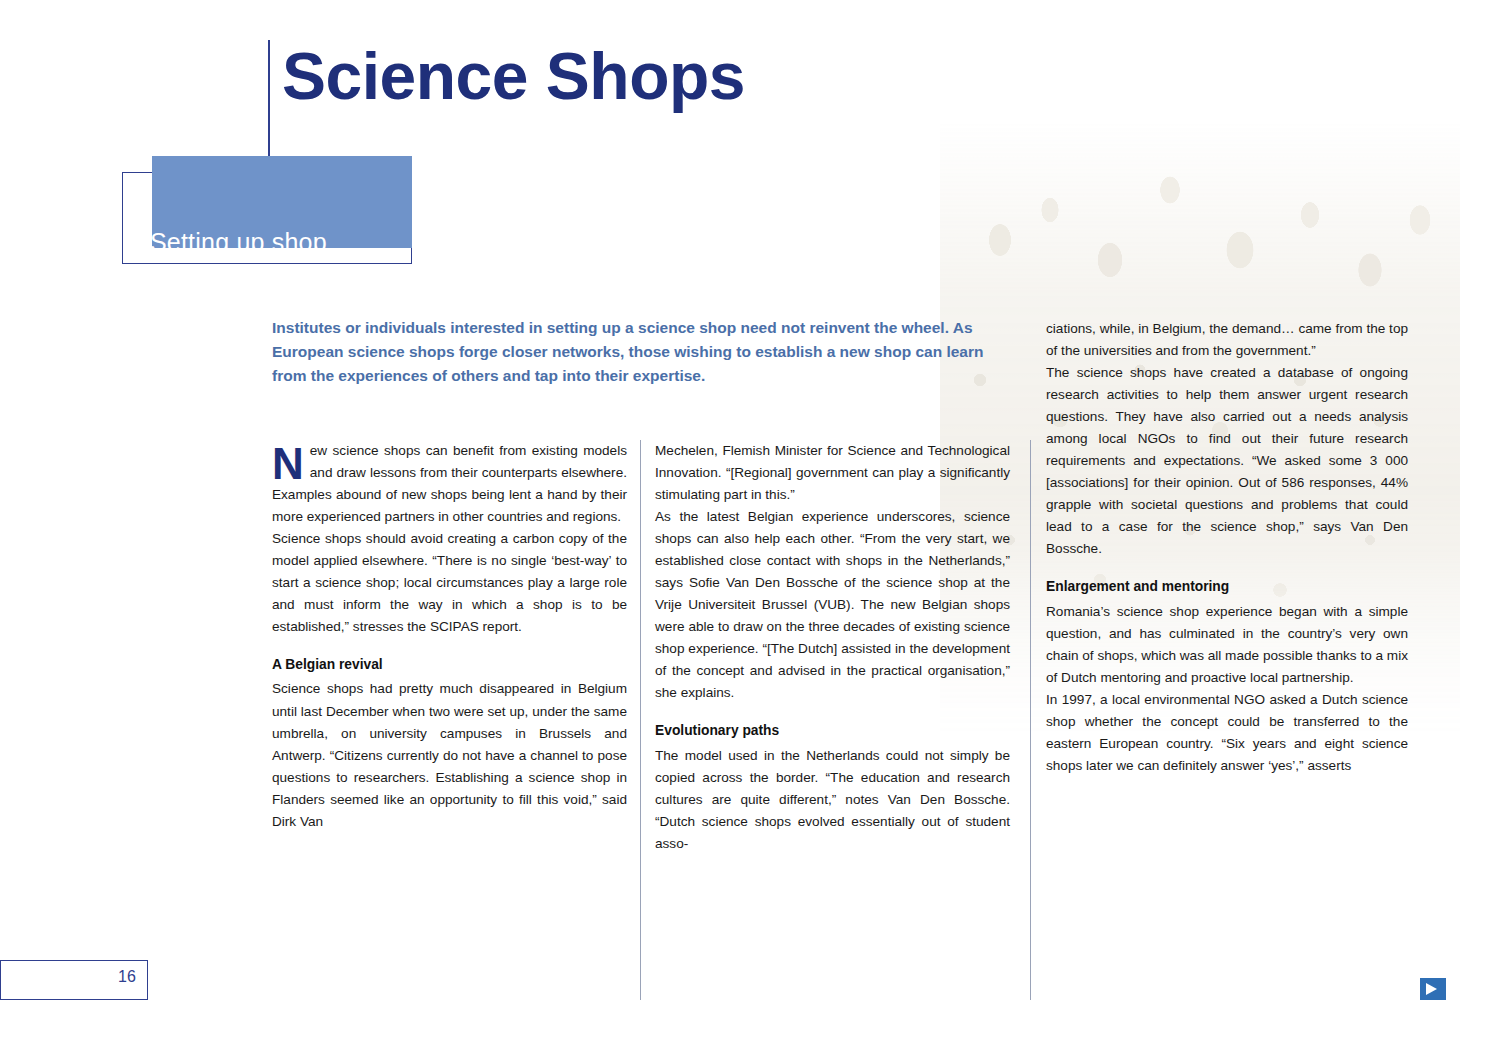Science Shops
Setting up shop
Institutes or individuals interested in setting up a science shop need not reinvent the wheel. As European science shops forge closer networks, those wishing to establish a new shop can learn from the experiences of others and tap into their expertise.
New science shops can benefit from existing models and draw lessons from their counterparts elsewhere. Examples abound of new shops being lent a hand by their more experienced partners in other countries and regions.
Science shops should avoid creating a carbon copy of the model applied elsewhere. “There is no single ‘best-way’ to start a science shop; local circumstances play a large role and must inform the way in which a shop is to be established,” stresses the SCIPAS report.
A Belgian revival
Science shops had pretty much disappeared in Belgium until last December when two were set up, under the same umbrella, on university campuses in Brussels and Antwerp. “Citizens currently do not have a channel to pose questions to researchers. Establishing a science shop in Flanders seemed like an opportunity to fill this void,” said Dirk Van
Mechelen, Flemish Minister for Science and Technological Innovation. “[Regional] government can play a significantly stimulating part in this.”
As the latest Belgian experience underscores, science shops can also help each other. “From the very start, we established close contact with shops in the Netherlands,” says Sofie Van Den Bossche of the science shop at the Vrije Universiteit Brussel (VUB). The new Belgian shops were able to draw on the three decades of existing science shop experience. “[The Dutch] assisted in the development of the concept and advised in the practical organisation,” she explains.
Evolutionary paths
The model used in the Netherlands could not simply be copied across the border. “The education and research cultures are quite different,” notes Van Den Bossche. “Dutch science shops evolved essentially out of student asso-
ciations, while, in Belgium, the demand… came from the top of the universities and from the government.”
The science shops have created a database of ongoing research activities to help them answer urgent research questions. They have also carried out a needs analysis among local NGOs to find out their future research requirements and expectations. “We asked some 3 000 [associations] for their opinion. Out of 586 responses, 44% grapple with societal questions and problems that could lead to a case for the science shop,” says Van Den Bossche.
Enlargement and mentoring
Romania’s science shop experience began with a simple question, and has culminated in the country’s very own chain of shops, which was all made possible thanks to a mix of Dutch mentoring and proactive local partnership.
In 1997, a local environmental NGO asked a Dutch science shop whether the concept could be transferred to the eastern European country. “Six years and eight science shops later we can definitely answer ‘yes’,” asserts
16